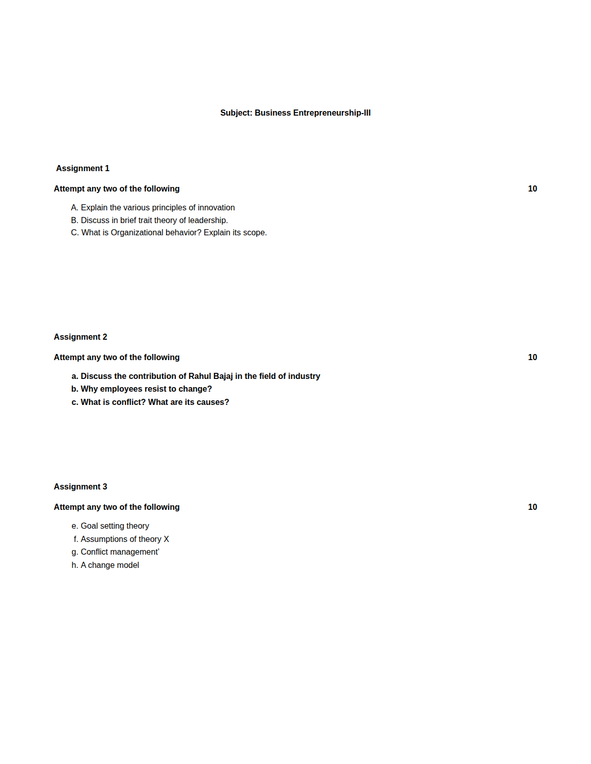Subject: Business Entrepreneurship-III
Assignment 1
Attempt any two of the following 10
A. Explain the various principles of innovation
B. Discuss in brief trait theory of leadership.
C. What is Organizational behavior? Explain its scope.
Assignment 2
Attempt any two of the following 10
Discuss the contribution of Rahul Bajaj in the field of industry
Why employees resist to change?
What is conflict? What are its causes?
Assignment 3
Attempt any two of the following 10
Goal setting theory
Assumptions of theory X
Conflict management’
A change model